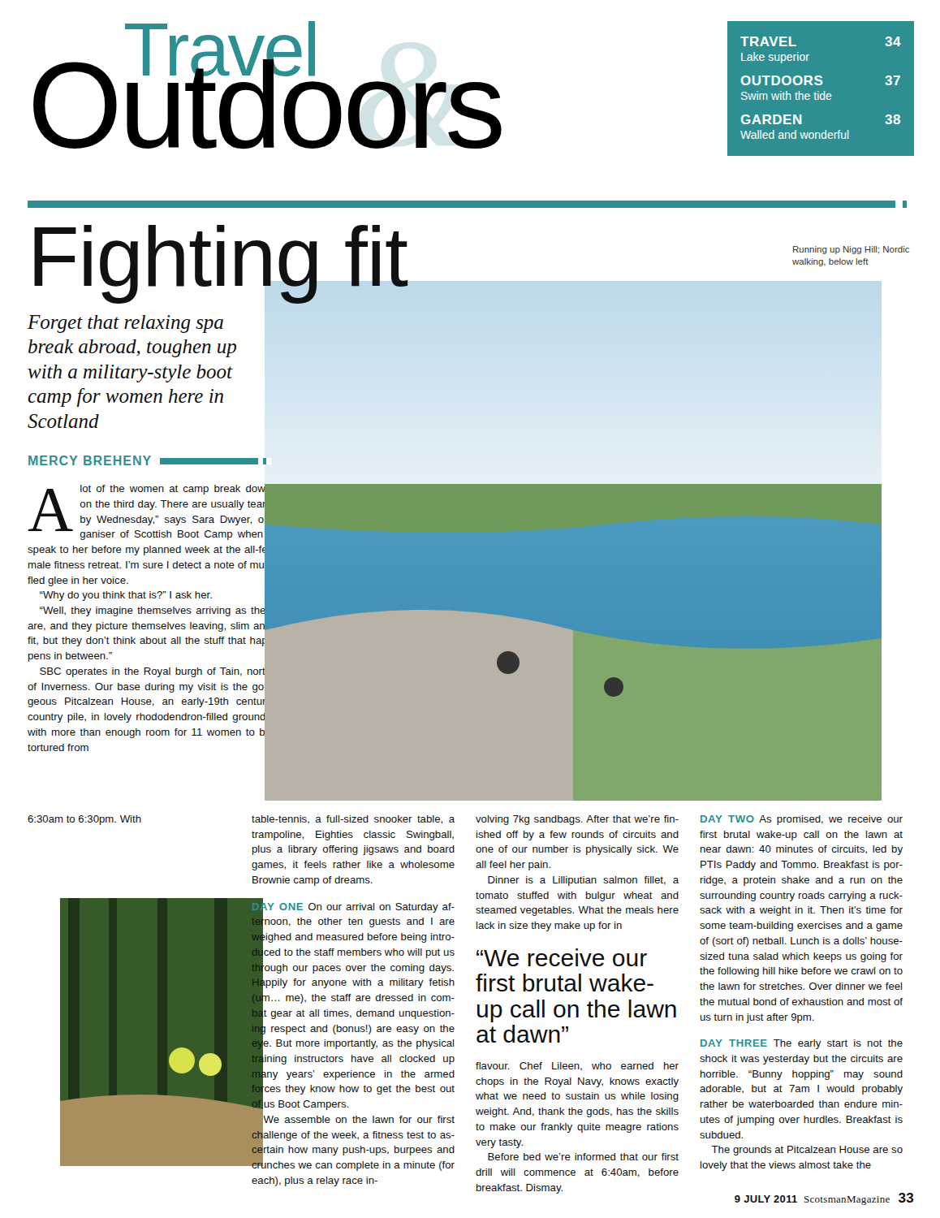&
Travel Outdoors
Travel 34
Lake superior
Outdoors 37
Swim with the tide
Garden 38
Walled and wonderful
Fighting fit
Running up Nigg Hill; Nordic walking, below left
Forget that relaxing spa break abroad, toughen up with a military-style boot camp for women here in Scotland
Mercy Breheny
A lot of the women at camp break down on the third day. There are usually tears by Wednesday,” says Sara Dwyer, organiser of Scottish Boot Camp when I speak to her before my planned week at the all-female fitness retreat. I’m sure I detect a note of muffled glee in her voice.
“Why do you think that is?” I ask her.
“Well, they imagine themselves arriving as they are, and they picture themselves leaving, slim and fit, but they don’t think about all the stuff that happens in between.”
SBC operates in the Royal burgh of Tain, north of Inverness. Our base during my visit is the gorgeous Pitcalzean House, an early-19th century country pile, in lovely rhododendron-filled grounds with more than enough room for 11 women to be tortured from
6:30am to 6:30pm. With
table-tennis, a full-sized snooker table, a trampoline, Eighties classic Swingball, plus a library offering jigsaws and board games, it feels rather like a wholesome Brownie camp of dreams.
DAY ONE On our arrival on Saturday afternoon, the other ten guests and I are weighed and measured before being introduced to the staff members who will put us through our paces over the coming days. Happily for anyone with a military fetish (um… me), the staff are dressed in combat gear at all times, demand unquestioning respect and (bonus!) are easy on the eye. But more importantly, as the physical training instructors have all clocked up many years’ experience in the armed forces they know how to get the best out of us Boot Campers.
We assemble on the lawn for our first challenge of the week, a fitness test to ascertain how many push-ups, burpees and crunches we can complete in a minute (for each), plus a relay race in-
volving 7kg sandbags. After that we’re finished off by a few rounds of circuits and one of our number is physically sick. We all feel her pain.
Dinner is a Lilliputian salmon fillet, a tomato stuffed with bulgur wheat and steamed vegetables. What the meals here lack in size they make up for in
“We receive our first brutal wake-up call on the lawn at dawn”
flavour. Chef Lileen, who earned her chops in the Royal Navy, knows exactly what we need to sustain us while losing weight. And, thank the gods, has the skills to make our frankly quite meagre rations very tasty.
Before bed we’re informed that our first drill will commence at 6:40am, before breakfast. Dismay.
DAY TWO As promised, we receive our first brutal wake-up call on the lawn at near dawn: 40 minutes of circuits, led by PTIs Paddy and Tommo. Breakfast is porridge, a protein shake and a run on the surrounding country roads carrying a rucksack with a weight in it. Then it’s time for some team-building exercises and a game of (sort of) netball. Lunch is a dolls’ house-sized tuna salad which keeps us going for the following hill hike before we crawl on to the lawn for stretches. Over dinner we feel the mutual bond of exhaustion and most of us turn in just after 9pm.
DAY THREE The early start is not the shock it was yesterday but the circuits are horrible. “Bunny hopping” may sound adorable, but at 7am I would probably rather be waterboarded than endure minutes of jumping over hurdles. Breakfast is subdued.
The grounds at Pitcalzean House are so lovely that the views almost take the
9 JULY 2011 ScotsmanMagazine 33